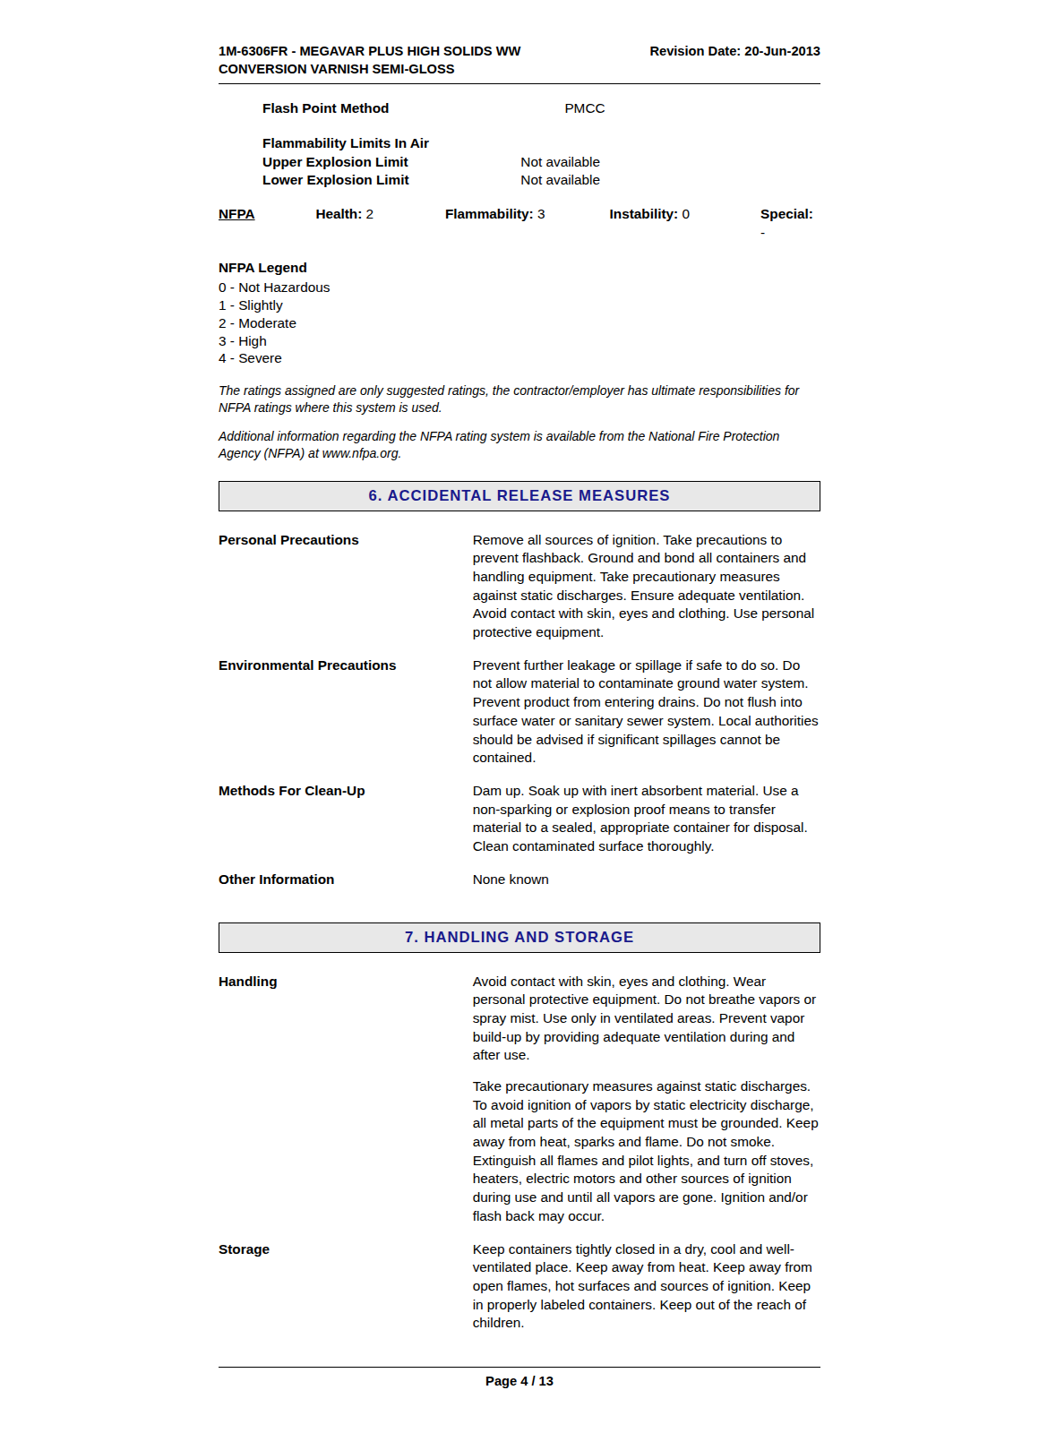1M-6306FR - MEGAVAR PLUS HIGH SOLIDS WW
CONVERSION VARNISH SEMI-GLOSS
Revision Date: 20-Jun-2013
Flash Point Method PMCC
Flammability Limits In Air
Upper Explosion Limit Not available
Lower Explosion Limit Not available
NFPA Health: 2 Flammability: 3 Instability: 0 Special: -
NFPA Legend
0 - Not Hazardous
1 - Slightly
2 - Moderate
3 - High
4 - Severe
The ratings assigned are only suggested ratings, the contractor/employer has ultimate responsibilities for NFPA ratings where this system is used.
Additional information regarding the NFPA rating system is available from the National Fire Protection Agency (NFPA) at www.nfpa.org.
6. ACCIDENTAL RELEASE MEASURES
| Personal Precautions | Remove all sources of ignition. Take precautions to prevent flashback. Ground and bond all containers and handling equipment. Take precautionary measures against static discharges. Ensure adequate ventilation. Avoid contact with skin, eyes and clothing. Use personal protective equipment. |
| Environmental Precautions | Prevent further leakage or spillage if safe to do so. Do not allow material to contaminate ground water system. Prevent product from entering drains. Do not flush into surface water or sanitary sewer system. Local authorities should be advised if significant spillages cannot be contained. |
| Methods For Clean-Up | Dam up. Soak up with inert absorbent material. Use a non-sparking or explosion proof means to transfer material to a sealed, appropriate container for disposal. Clean contaminated surface thoroughly. |
| Other Information | None known |
7. HANDLING AND STORAGE
| Handling | Avoid contact with skin, eyes and clothing. Wear personal protective equipment. Do not breathe vapors or spray mist. Use only in ventilated areas. Prevent vapor build-up by providing adequate ventilation during and after use. Take precautionary measures against static discharges. To avoid ignition of vapors by static electricity discharge, all metal parts of the equipment must be grounded. Keep away from heat, sparks and flame. Do not smoke. Extinguish all flames and pilot lights, and turn off stoves, heaters, electric motors and other sources of ignition during use and until all vapors are gone. Ignition and/or flash back may occur. |
| Storage | Keep containers tightly closed in a dry, cool and well-ventilated place. Keep away from heat. Keep away from open flames, hot surfaces and sources of ignition. Keep in properly labeled containers. Keep out of the reach of children. |
Page 4 / 13